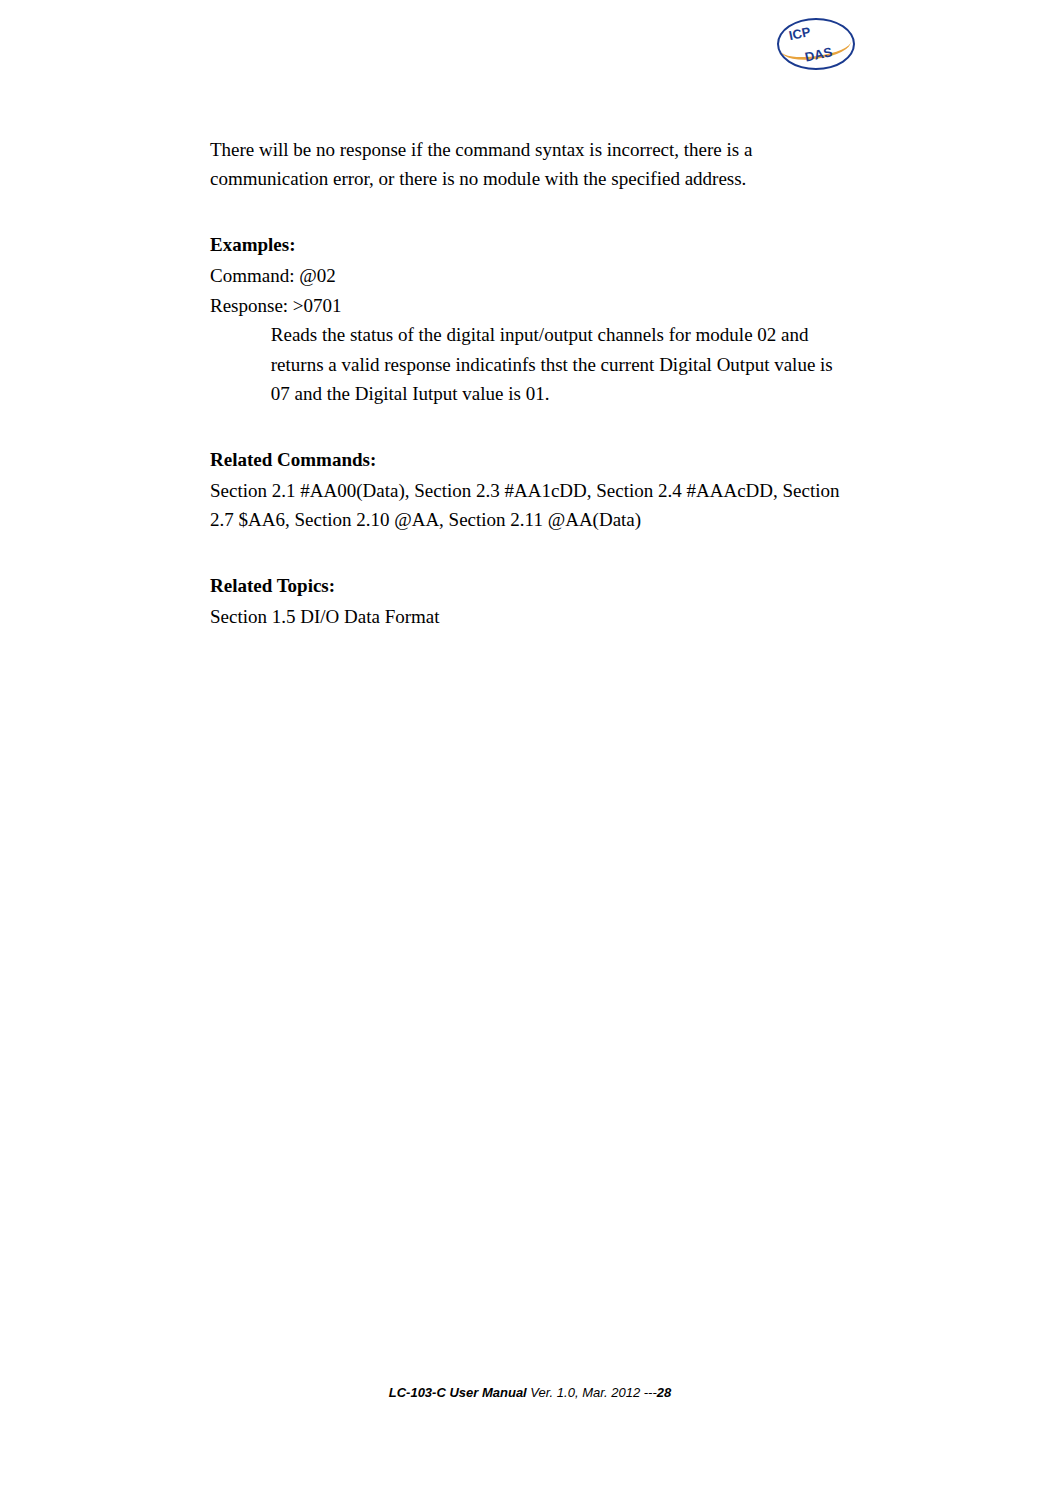ICP
DAS
There will be no response if the command syntax is incorrect, there is a communication error, or there is no module with the specified address.
Examples:
Command: @02
Response: >0701
Reads the status of the digital input/output channels for module 02 and returns a valid response indicatinfs thst the current Digital Output value is 07 and the Digital Iutput value is 01.
Related Commands:
Section 2.1 #AA00(Data), Section 2.3 #AA1cDD, Section 2.4 #AAAcDD, Section 2.7 $AA6, Section 2.10 @AA, Section 2.11 @AA(Data)
Related Topics:
Section 1.5 DI/O Data Format
LC-103-C User Manual Ver. 1.0, Mar. 2012 ---28